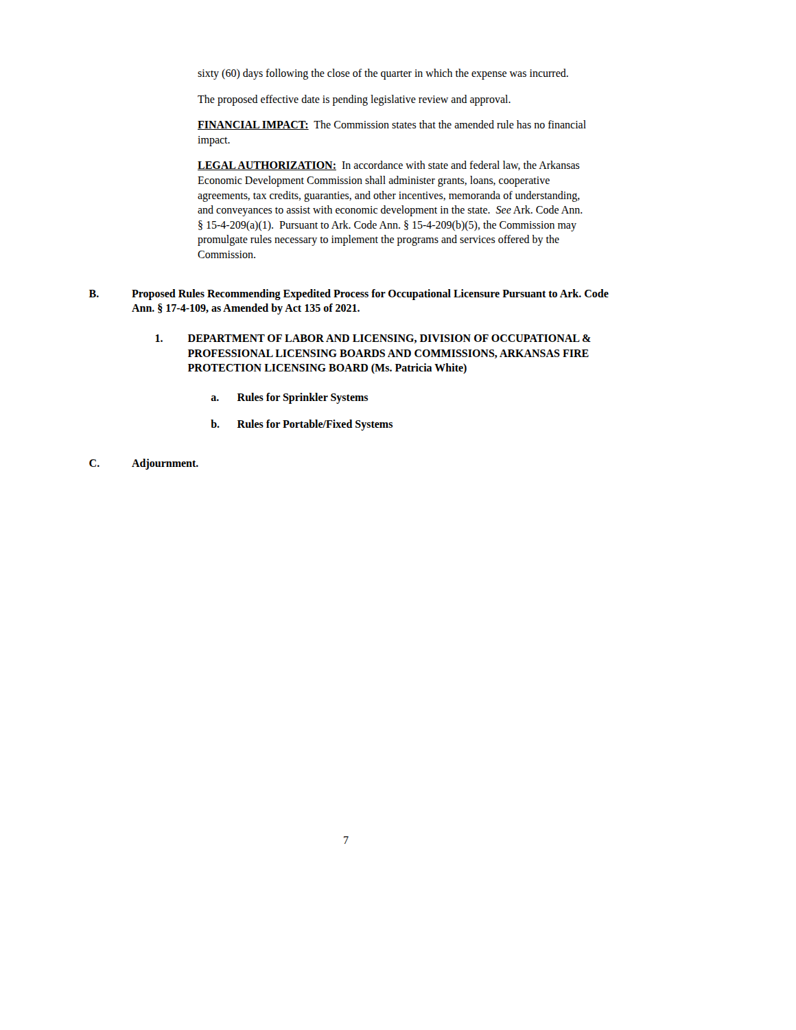sixty (60) days following the close of the quarter in which the expense was incurred.
The proposed effective date is pending legislative review and approval.
FINANCIAL IMPACT: The Commission states that the amended rule has no financial impact.
LEGAL AUTHORIZATION: In accordance with state and federal law, the Arkansas Economic Development Commission shall administer grants, loans, cooperative agreements, tax credits, guaranties, and other incentives, memoranda of understanding, and conveyances to assist with economic development in the state. See Ark. Code Ann. § 15-4-209(a)(1). Pursuant to Ark. Code Ann. § 15-4-209(b)(5), the Commission may promulgate rules necessary to implement the programs and services offered by the Commission.
B.
Proposed Rules Recommending Expedited Process for Occupational Licensure Pursuant to Ark. Code Ann. § 17-4-109, as Amended by Act 135 of 2021.
1.
DEPARTMENT OF LABOR AND LICENSING, DIVISION OF OCCUPATIONAL & PROFESSIONAL LICENSING BOARDS AND COMMISSIONS, ARKANSAS FIRE PROTECTION LICENSING BOARD (Ms. Patricia White)
a.
Rules for Sprinkler Systems
b.
Rules for Portable/Fixed Systems
C.
Adjournment.
7